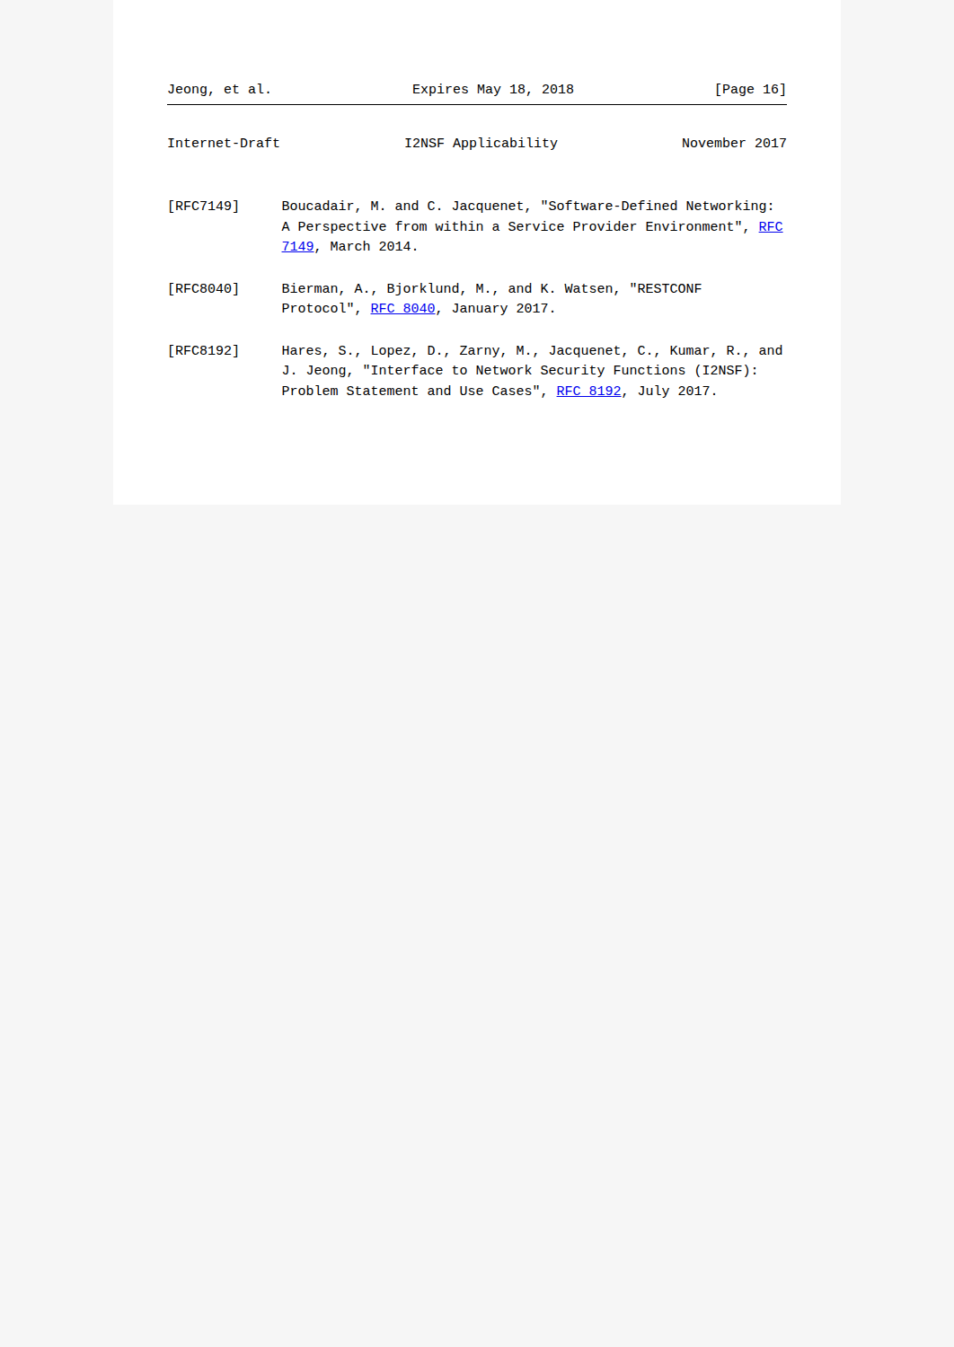Jeong, et al. Expires May 18, 2018 [Page 16]
Internet-Draft I2NSF Applicability November 2017
[RFC7149]
Boucadair, M. and C. Jacquenet, "Software-Defined Networking: A Perspective from within a Service Provider Environment", RFC 7149, March 2014.
[RFC8040]
Bierman, A., Bjorklund, M., and K. Watsen, "RESTCONF Protocol", RFC 8040, January 2017.
[RFC8192]
Hares, S., Lopez, D., Zarny, M., Jacquenet, C., Kumar, R., and J. Jeong, "Interface to Network Security Functions (I2NSF): Problem Statement and Use Cases", RFC 8192, July 2017.